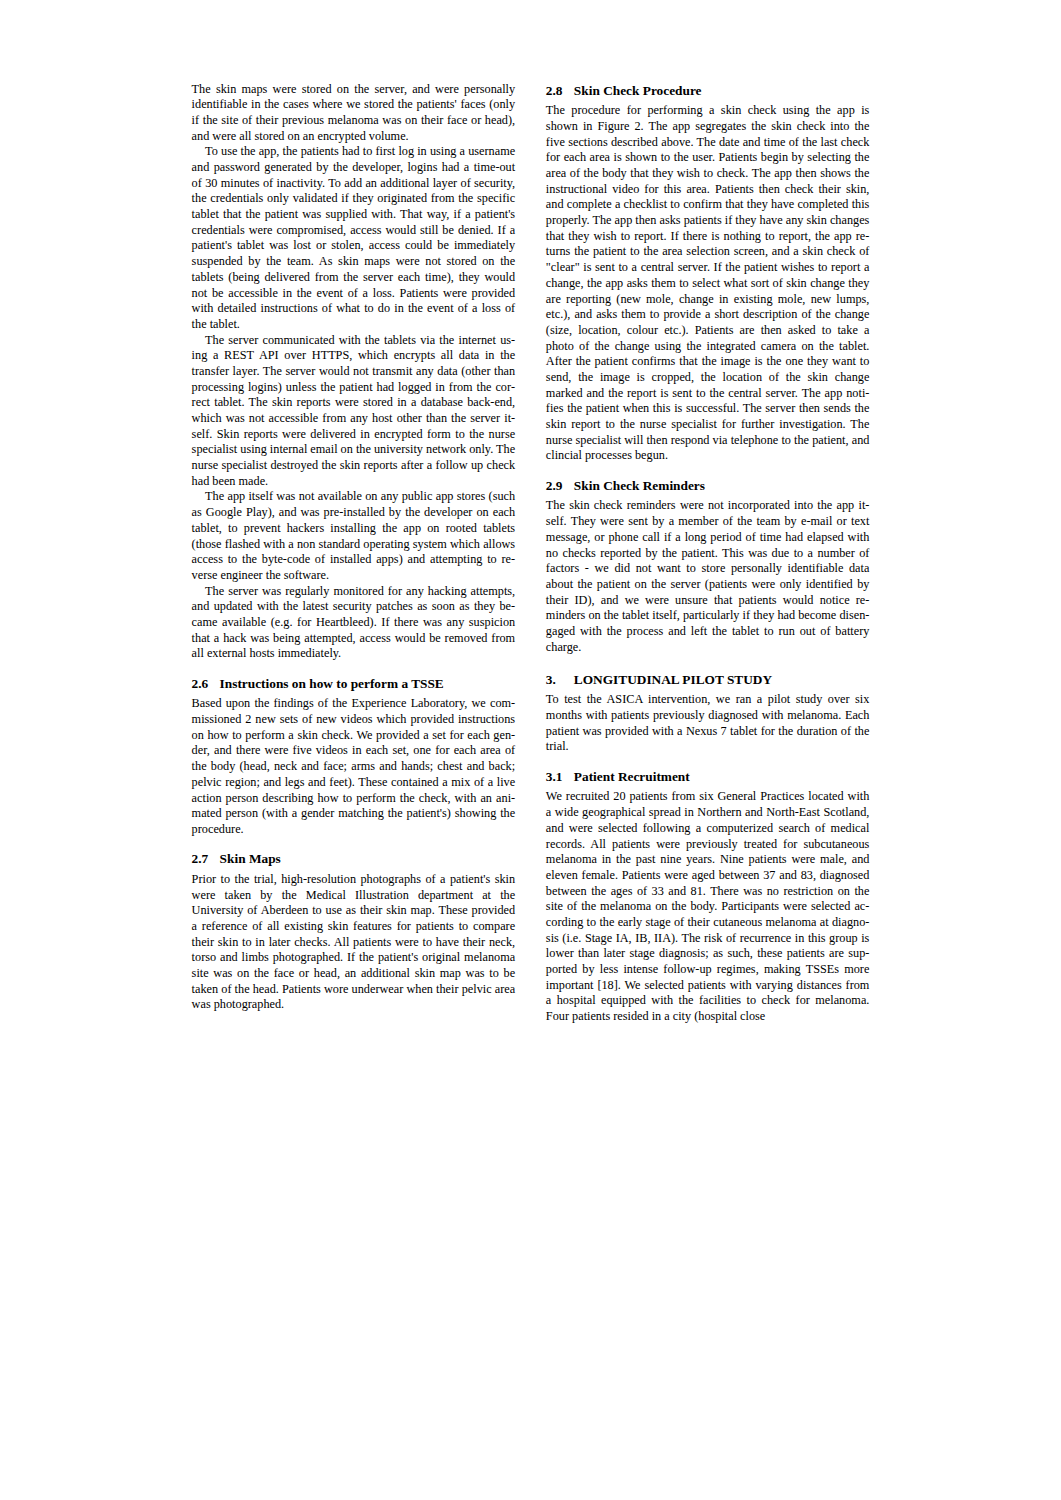The skin maps were stored on the server, and were personally identifiable in the cases where we stored the patients' faces (only if the site of their previous melanoma was on their face or head), and were all stored on an encrypted volume.
To use the app, the patients had to first log in using a username and password generated by the developer, logins had a time-out of 30 minutes of inactivity. To add an additional layer of security, the credentials only validated if they originated from the specific tablet that the patient was supplied with. That way, if a patient's credentials were compromised, access would still be denied. If a patient's tablet was lost or stolen, access could be immediately suspended by the team. As skin maps were not stored on the tablets (being delivered from the server each time), they would not be accessible in the event of a loss. Patients were provided with detailed instructions of what to do in the event of a loss of the tablet.
The server communicated with the tablets via the internet using a REST API over HTTPS, which encrypts all data in the transfer layer. The server would not transmit any data (other than processing logins) unless the patient had logged in from the correct tablet. The skin reports were stored in a database back-end, which was not accessible from any host other than the server itself. Skin reports were delivered in encrypted form to the nurse specialist using internal email on the university network only. The nurse specialist destroyed the skin reports after a follow up check had been made.
The app itself was not available on any public app stores (such as Google Play), and was pre-installed by the developer on each tablet, to prevent hackers installing the app on rooted tablets (those flashed with a non standard operating system which allows access to the byte-code of installed apps) and attempting to reverse engineer the software.
The server was regularly monitored for any hacking attempts, and updated with the latest security patches as soon as they became available (e.g. for Heartbleed). If there was any suspicion that a hack was being attempted, access would be removed from all external hosts immediately.
2.6 Instructions on how to perform a TSSE
Based upon the findings of the Experience Laboratory, we commissioned 2 new sets of new videos which provided instructions on how to perform a skin check. We provided a set for each gender, and there were five videos in each set, one for each area of the body (head, neck and face; arms and hands; chest and back; pelvic region; and legs and feet). These contained a mix of a live action person describing how to perform the check, with an animated person (with a gender matching the patient's) showing the procedure.
2.7 Skin Maps
Prior to the trial, high-resolution photographs of a patient's skin were taken by the Medical Illustration department at the University of Aberdeen to use as their skin map. These provided a reference of all existing skin features for patients to compare their skin to in later checks. All patients were to have their neck, torso and limbs photographed. If the patient's original melanoma site was on the face or head, an additional skin map was to be taken of the head. Patients wore underwear when their pelvic area was photographed.
2.8 Skin Check Procedure
The procedure for performing a skin check using the app is shown in Figure 2. The app segregates the skin check into the five sections described above. The date and time of the last check for each area is shown to the user. Patients begin by selecting the area of the body that they wish to check. The app then shows the instructional video for this area. Patients then check their skin, and complete a checklist to confirm that they have completed this properly. The app then asks patients if they have any skin changes that they wish to report. If there is nothing to report, the app returns the patient to the area selection screen, and a skin check of "clear" is sent to a central server. If the patient wishes to report a change, the app asks them to select what sort of skin change they are reporting (new mole, change in existing mole, new lumps, etc.), and asks them to provide a short description of the change (size, location, colour etc.). Patients are then asked to take a photo of the change using the integrated camera on the tablet. After the patient confirms that the image is the one they want to send, the image is cropped, the location of the skin change marked and the report is sent to the central server. The app notifies the patient when this is successful. The server then sends the skin report to the nurse specialist for further investigation. The nurse specialist will then respond via telephone to the patient, and clincial processes begun.
2.9 Skin Check Reminders
The skin check reminders were not incorporated into the app itself. They were sent by a member of the team by e-mail or text message, or phone call if a long period of time had elapsed with no checks reported by the patient. This was due to a number of factors - we did not want to store personally identifiable data about the patient on the server (patients were only identified by their ID), and we were unsure that patients would notice reminders on the tablet itself, particularly if they had become disengaged with the process and left the tablet to run out of battery charge.
3. LONGITUDINAL PILOT STUDY
To test the ASICA intervention, we ran a pilot study over six months with patients previously diagnosed with melanoma. Each patient was provided with a Nexus 7 tablet for the duration of the trial.
3.1 Patient Recruitment
We recruited 20 patients from six General Practices located with a wide geographical spread in Northern and North-East Scotland, and were selected following a computerized search of medical records. All patients were previously treated for subcutaneous melanoma in the past nine years. Nine patients were male, and eleven female. Patients were aged between 37 and 83, diagnosed between the ages of 33 and 81. There was no restriction on the site of the melanoma on the body. Participants were selected according to the early stage of their cutaneous melanoma at diagnosis (i.e. Stage IA, IB, IIA). The risk of recurrence in this group is lower than later stage diagnosis; as such, these patients are supported by less intense follow-up regimes, making TSSEs more important [18]. We selected patients with varying distances from a hospital equipped with the facilities to check for melanoma. Four patients resided in a city (hospital close